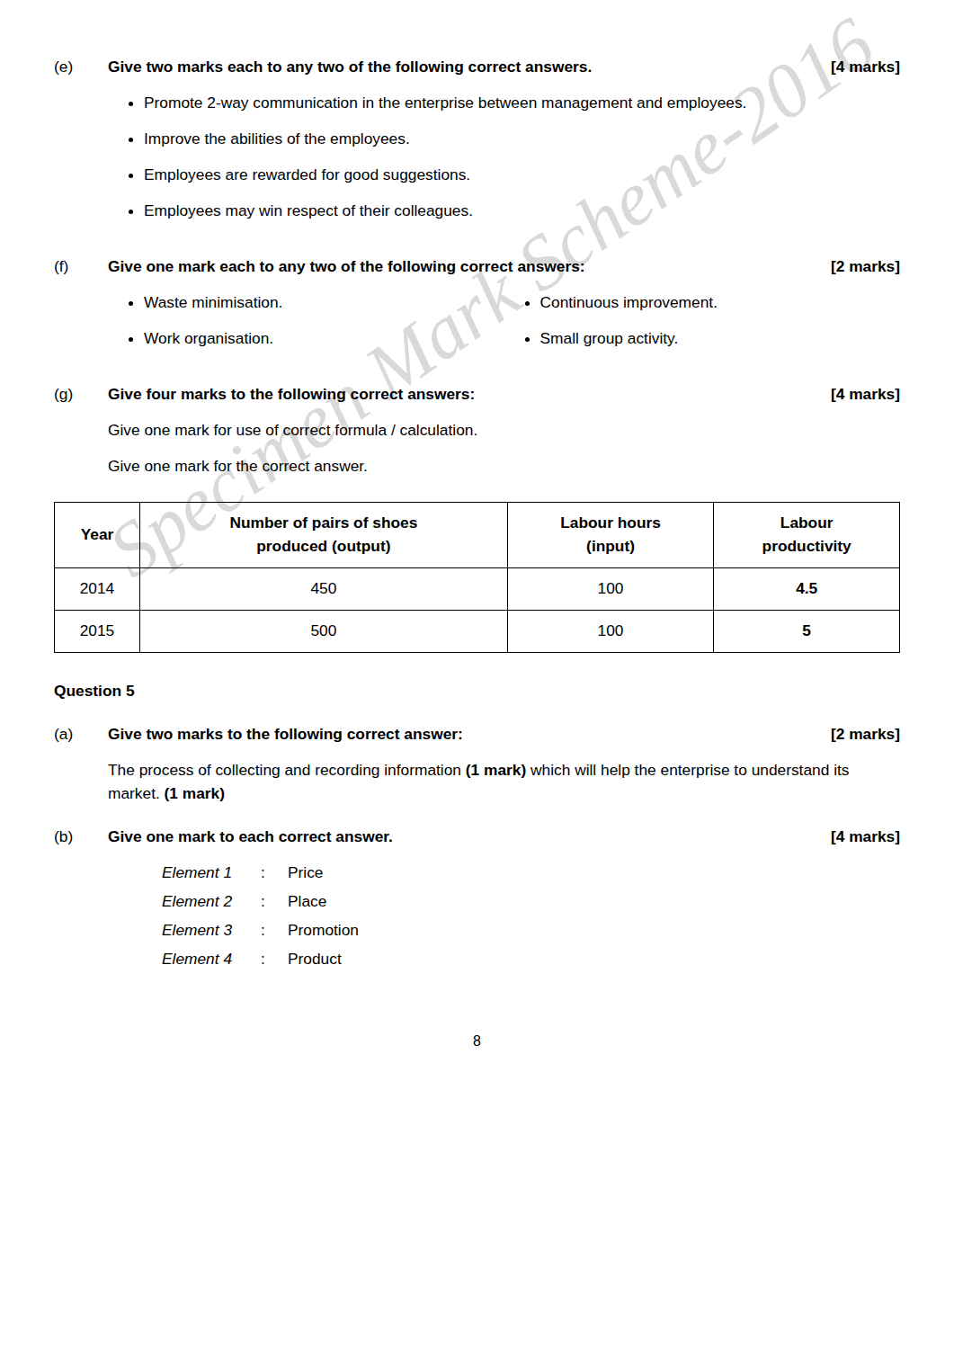Specimen Mark Scheme-2016
(e)
Give two marks each to any two of the following correct answers. [4 marks]
Promote 2-way communication in the enterprise between management and employees.
Improve the abilities of the employees.
Employees are rewarded for good suggestions.
Employees may win respect of their colleagues.
(f)
Give one mark each to any two of the following correct answers: [2 marks]
Waste minimisation.
Work organisation.
Continuous improvement.
Small group activity.
(g)
Give four marks to the following correct answers: [4 marks]
Give one mark for use of correct formula / calculation.
Give one mark for the correct answer.
| Year | Number of pairs of shoes produced (output) | Labour hours (input) | Labour productivity |
| --- | --- | --- | --- |
| 2014 | 450 | 100 | 4.5 |
| 2015 | 500 | 100 | 5 |
Question 5
(a)
Give two marks to the following correct answer: [2 marks]
The process of collecting and recording information (1 mark) which will help the enterprise to understand its market. (1 mark)
(b)
Give one mark to each correct answer. [4 marks]
Element 1: Price
Element 2: Place
Element 3: Promotion
Element 4: Product
8